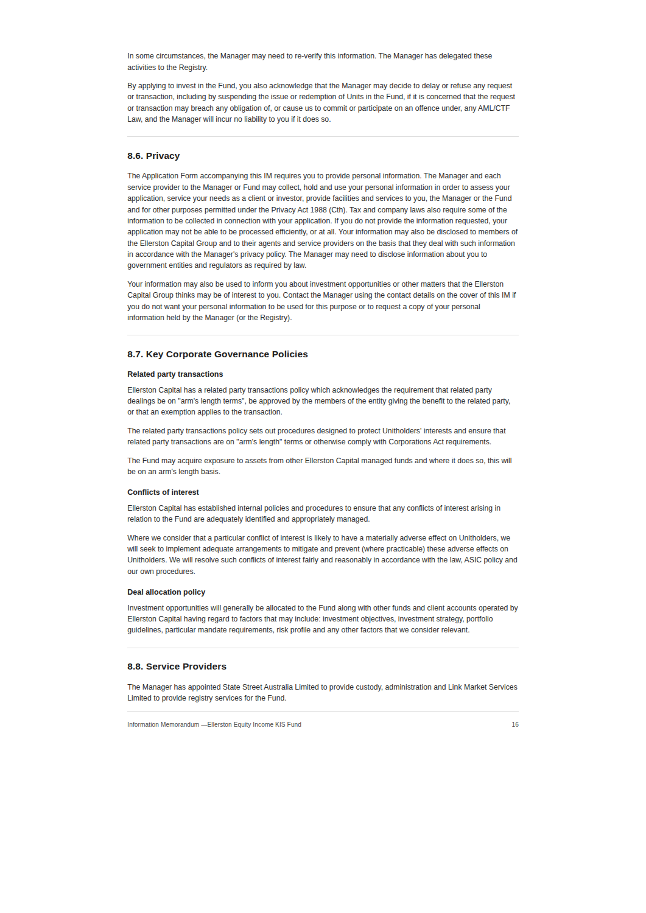In some circumstances, the Manager may need to re-verify this information. The Manager has delegated these activities to the Registry.
By applying to invest in the Fund, you also acknowledge that the Manager may decide to delay or refuse any request or transaction, including by suspending the issue or redemption of Units in the Fund, if it is concerned that the request or transaction may breach any obligation of, or cause us to commit or participate on an offence under, any AML/CTF Law, and the Manager will incur no liability to you if it does so.
8.6. Privacy
The Application Form accompanying this IM requires you to provide personal information. The Manager and each service provider to the Manager or Fund may collect, hold and use your personal information in order to assess your application, service your needs as a client or investor, provide facilities and services to you, the Manager or the Fund and for other purposes permitted under the Privacy Act 1988 (Cth). Tax and company laws also require some of the information to be collected in connection with your application. If you do not provide the information requested, your application may not be able to be processed efficiently, or at all. Your information may also be disclosed to members of the Ellerston Capital Group and to their agents and service providers on the basis that they deal with such information in accordance with the Manager's privacy policy. The Manager may need to disclose information about you to government entities and regulators as required by law.
Your information may also be used to inform you about investment opportunities or other matters that the Ellerston Capital Group thinks may be of interest to you. Contact the Manager using the contact details on the cover of this IM if you do not want your personal information to be used for this purpose or to request a copy of your personal information held by the Manager (or the Registry).
8.7. Key Corporate Governance Policies
Related party transactions
Ellerston Capital has a related party transactions policy which acknowledges the requirement that related party dealings be on "arm's length terms", be approved by the members of the entity giving the benefit to the related party, or that an exemption applies to the transaction.
The related party transactions policy sets out procedures designed to protect Unitholders' interests and ensure that related party transactions are on "arm's length" terms or otherwise comply with Corporations Act requirements.
The Fund may acquire exposure to assets from other Ellerston Capital managed funds and where it does so, this will be on an arm's length basis.
Conflicts of interest
Ellerston Capital has established internal policies and procedures to ensure that any conflicts of interest arising in relation to the Fund are adequately identified and appropriately managed.
Where we consider that a particular conflict of interest is likely to have a materially adverse effect on Unitholders, we will seek to implement adequate arrangements to mitigate and prevent (where practicable) these adverse effects on Unitholders. We will resolve such conflicts of interest fairly and reasonably in accordance with the law, ASIC policy and our own procedures.
Deal allocation policy
Investment opportunities will generally be allocated to the Fund along with other funds and client accounts operated by Ellerston Capital having regard to factors that may include: investment objectives, investment strategy, portfolio guidelines, particular mandate requirements, risk profile and any other factors that we consider relevant.
8.8. Service Providers
The Manager has appointed State Street Australia Limited to provide custody, administration and Link Market Services Limited to provide registry services for the Fund.
Information Memorandum —Ellerston Equity Income KIS Fund 16